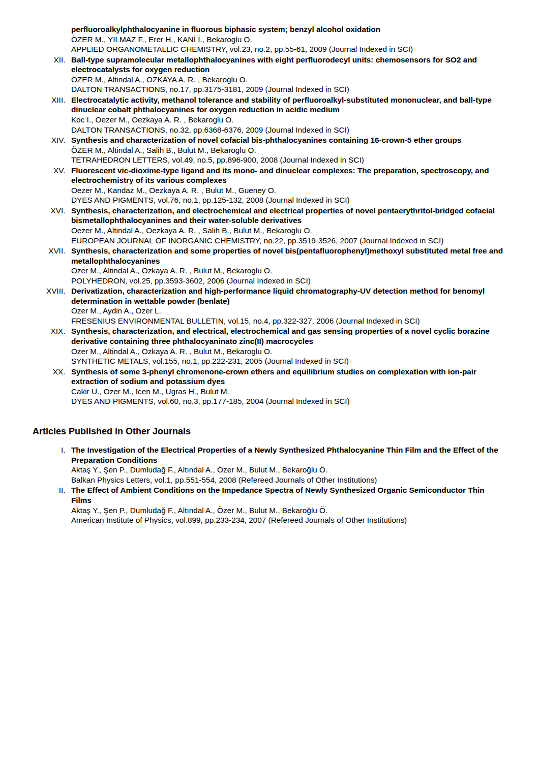perfluoroalkylphthalocyanine in fluorous biphasic system; benzyl alcohol oxidation
ÖZER M., YILMAZ F., Erer H., KANİ İ., Bekaroglu O.
APPLIED ORGANOMETALLIC CHEMISTRY, vol.23, no.2, pp.55-61, 2009 (Journal Indexed in SCI)
XII.
Ball-type supramolecular metallophthalocyanines with eight perfluorodecyl units: chemosensors for SO2 and electrocatalysts for oxygen reduction
ÖZER M., Altindal A., ÖZKAYA A. R. , Bekaroglu O.
DALTON TRANSACTIONS, no.17, pp.3175-3181, 2009 (Journal Indexed in SCI)
XIII.
Electrocatalytic activity, methanol tolerance and stability of perfluoroalkyl-substituted mononuclear, and ball-type dinuclear cobalt phthalocyanines for oxygen reduction in acidic medium
Koc I., Oezer M., Oezkaya A. R. , Bekaroglu O.
DALTON TRANSACTIONS, no.32, pp.6368-6376, 2009 (Journal Indexed in SCI)
XIV.
Synthesis and characterization of novel cofacial bis-phthalocyanines containing 16-crown-5 ether groups
ÖZER M., Altindal A., Salih B., Bulut M., Bekaroglu O.
TETRAHEDRON LETTERS, vol.49, no.5, pp.896-900, 2008 (Journal Indexed in SCI)
XV.
Fluorescent vic-dioxime-type ligand and its mono- and dinuclear complexes: The preparation, spectroscopy, and electrochemistry of its various complexes
Oezer M., Kandaz M., Oezkaya A. R. , Bulut M., Gueney O.
DYES AND PIGMENTS, vol.76, no.1, pp.125-132, 2008 (Journal Indexed in SCI)
XVI.
Synthesis, characterization, and electrochemical and electrical properties of novel pentaerythritol-bridged cofacial bismetallophthalocyanines and their water-soluble derivatives
Oezer M., Altindal A., Oezkaya A. R. , Salih B., Bulut M., Bekaroglu O.
EUROPEAN JOURNAL OF INORGANIC CHEMISTRY, no.22, pp.3519-3526, 2007 (Journal Indexed in SCI)
XVII.
Synthesis, characterization and some properties of novel bis(pentafluorophenyl)methoxyl substituted metal free and metallophthalocyanines
Ozer M., Altindal A., Ozkaya A. R. , Bulut M., Bekaroglu O.
POLYHEDRON, vol.25, pp.3593-3602, 2006 (Journal Indexed in SCI)
XVIII.
Derivatization, characterization and high-performance liquid chromatography-UV detection method for benomyl determination in wettable powder (benlate)
Ozer M., Aydin A., Ozer L.
FRESENIUS ENVIRONMENTAL BULLETIN, vol.15, no.4, pp.322-327, 2006 (Journal Indexed in SCI)
XIX.
Synthesis, characterization, and electrical, electrochemical and gas sensing properties of a novel cyclic borazine derivative containing three phthalocyaninato zinc(II) macrocycles
Ozer M., Altindal A., Ozkaya A. R. , Bulut M., Bekaroglu O.
SYNTHETIC METALS, vol.155, no.1, pp.222-231, 2005 (Journal Indexed in SCI)
XX.
Synthesis of some 3-phenyl chromenone-crown ethers and equilibrium studies on complexation with ion-pair extraction of sodium and potassium dyes
Cakir U., Ozer M., Icen M., Ugras H., Bulut M.
DYES AND PIGMENTS, vol.60, no.3, pp.177-185, 2004 (Journal Indexed in SCI)
Articles Published in Other Journals
I.
The Investigation of the Electrical Properties of a Newly Synthesized Phthalocyanine Thin Film and the Effect of the Preparation Conditions
Aktaş Y., Şen P., Dumludağ F., Altındal A., Özer M., Bulut M., Bekaroğlu Ö.
Balkan Physics Letters, vol.1, pp.551-554, 2008 (Refereed Journals of Other Institutions)
II.
The Effect of Ambient Conditions on the Impedance Spectra of Newly Synthesized Organic Semiconductor Thin Films
Aktaş Y., Şen P., Dumludağ F., Altındal A., Özer M., Bulut M., Bekaroğlu Ö.
American Institute of Physics, vol.899, pp.233-234, 2007 (Refereed Journals of Other Institutions)